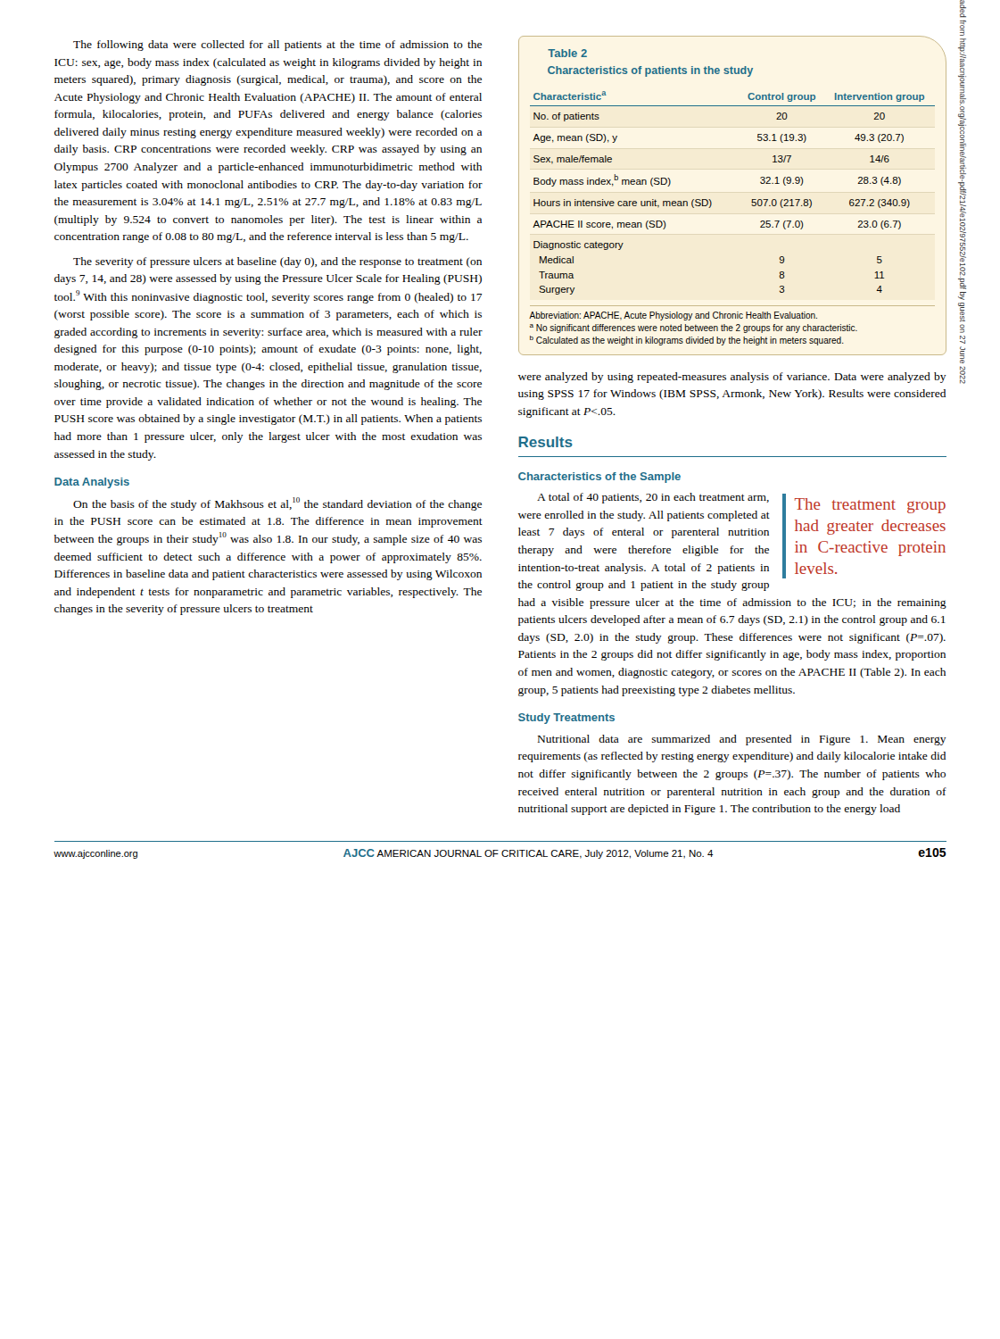Downloaded from http://aacnjournals.org/ajcconline/article-pdf/21/4/e102/97552/e102.pdf by guest on 27 June 2022
The following data were collected for all patients at the time of admission to the ICU: sex, age, body mass index (calculated as weight in kilograms divided by height in meters squared), primary diagnosis (surgical, medical, or trauma), and score on the Acute Physiology and Chronic Health Evaluation (APACHE) II. The amount of enteral formula, kilocalories, protein, and PUFAs delivered and energy balance (calories delivered daily minus resting energy expenditure measured weekly) were recorded on a daily basis. CRP concentrations were recorded weekly. CRP was assayed by using an Olympus 2700 Analyzer and a particle-enhanced immunoturbidimetric method with latex particles coated with monoclonal antibodies to CRP. The day-to-day variation for the measurement is 3.04% at 14.1 mg/L, 2.51% at 27.7 mg/L, and 1.18% at 0.83 mg/L (multiply by 9.524 to convert to nanomoles per liter). The test is linear within a concentration range of 0.08 to 80 mg/L, and the reference interval is less than 5 mg/L.
The severity of pressure ulcers at baseline (day 0), and the response to treatment (on days 7, 14, and 28) were assessed by using the Pressure Ulcer Scale for Healing (PUSH) tool.9 With this noninvasive diagnostic tool, severity scores range from 0 (healed) to 17 (worst possible score). The score is a summation of 3 parameters, each of which is graded according to increments in severity: surface area, which is measured with a ruler designed for this purpose (0-10 points); amount of exudate (0-3 points: none, light, moderate, or heavy); and tissue type (0-4: closed, epithelial tissue, granulation tissue, sloughing, or necrotic tissue). The changes in the direction and magnitude of the score over time provide a validated indication of whether or not the wound is healing. The PUSH score was obtained by a single investigator (M.T.) in all patients. When a patients had more than 1 pressure ulcer, only the largest ulcer with the most exudation was assessed in the study.
Data Analysis
On the basis of the study of Makhsous et al,10 the standard deviation of the change in the PUSH score can be estimated at 1.8. The difference in mean improvement between the groups in their study10 was also 1.8. In our study, a sample size of 40 was deemed sufficient to detect such a difference with a power of approximately 85%. Differences in baseline data and patient characteristics were assessed by using Wilcoxon and independent t tests for nonparametric and parametric variables, respectively. The changes in the severity of pressure ulcers to treatment
Table 2
Characteristics of patients in the study
| Characteristic a | Control group | Intervention group |
| --- | --- | --- |
| No. of patients | 20 | 20 |
| Age, mean (SD), y | 53.1 (19.3) | 49.3 (20.7) |
| Sex, male/female | 13/7 | 14/6 |
| Body mass index, b mean (SD) | 32.1 (9.9) | 28.3 (4.8) |
| Hours in intensive care unit, mean (SD) | 507.0 (217.8) | 627.2 (340.9) |
| APACHE II score, mean (SD) | 25.7 (7.0) | 23.0 (6.7) |
| Diagnostic category Medical Trauma Surgery | 9 8 3 | 5 11 4 |
Abbreviation: APACHE, Acute Physiology and Chronic Health Evaluation.
a No significant differences were noted between the 2 groups for any characteristic.
b Calculated as the weight in kilograms divided by the height in meters squared.
were analyzed by using repeated-measures analysis of variance. Data were analyzed by using SPSS 17 for Windows (IBM SPSS, Armonk, New York). Results were considered significant at P<.05.
Results
Characteristics of the Sample
The treatment group had greater decreases in C-reactive protein levels.
A total of 40 patients, 20 in each treatment arm, were enrolled in the study. All patients completed at least 7 days of enteral or parenteral nutrition therapy and were therefore eligible for the intention-to-treat analysis. A total of 2 patients in the control group and 1 patient in the study group had a visible pressure ulcer at the time of admission to the ICU; in the remaining patients ulcers developed after a mean of 6.7 days (SD, 2.1) in the control group and 6.1 days (SD, 2.0) in the study group. These differences were not significant (P=.07). Patients in the 2 groups did not differ significantly in age, body mass index, proportion of men and women, diagnostic category, or scores on the APACHE II (Table 2). In each group, 5 patients had preexisting type 2 diabetes mellitus.
Study Treatments
Nutritional data are summarized and presented in Figure 1. Mean energy requirements (as reflected by resting energy expenditure) and daily kilocalorie intake did not differ significantly between the 2 groups (P=.37). The number of patients who received enteral nutrition or parenteral nutrition in each group and the duration of nutritional support are depicted in Figure 1. The contribution to the energy load
www.ajcconline.org
AJCC AMERICAN JOURNAL OF CRITICAL CARE, July 2012, Volume 21, No. 4
e105